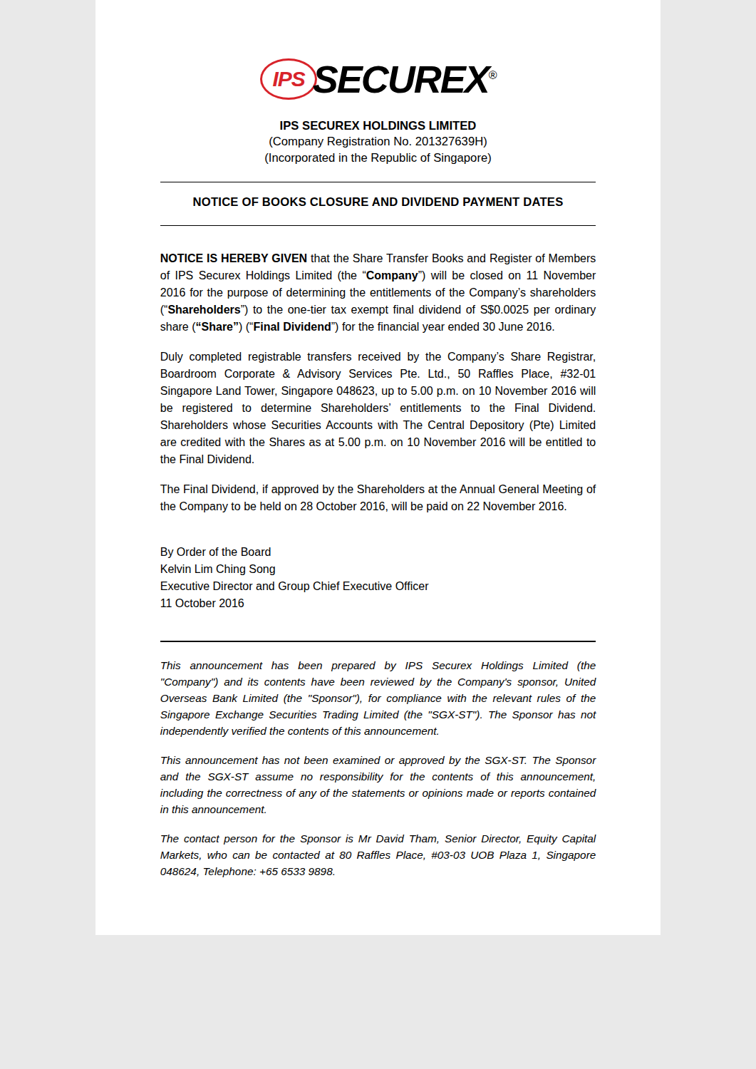IPS SECUREX®
IPS SECUREX HOLDINGS LIMITED
(Company Registration No. 201327639H)
(Incorporated in the Republic of Singapore)
NOTICE OF BOOKS CLOSURE AND DIVIDEND PAYMENT DATES
NOTICE IS HEREBY GIVEN that the Share Transfer Books and Register of Members of IPS Securex Holdings Limited (the “Company”) will be closed on 11 November 2016 for the purpose of determining the entitlements of the Company’s shareholders (“Shareholders”) to the one-tier tax exempt final dividend of S$0.0025 per ordinary share (“Share”) (“Final Dividend”) for the financial year ended 30 June 2016.
Duly completed registrable transfers received by the Company’s Share Registrar, Boardroom Corporate & Advisory Services Pte. Ltd., 50 Raffles Place, #32-01 Singapore Land Tower, Singapore 048623, up to 5.00 p.m. on 10 November 2016 will be registered to determine Shareholders’ entitlements to the Final Dividend. Shareholders whose Securities Accounts with The Central Depository (Pte) Limited are credited with the Shares as at 5.00 p.m. on 10 November 2016 will be entitled to the Final Dividend.
The Final Dividend, if approved by the Shareholders at the Annual General Meeting of the Company to be held on 28 October 2016, will be paid on 22 November 2016.
By Order of the Board
Kelvin Lim Ching Song
Executive Director and Group Chief Executive Officer
11 October 2016
This announcement has been prepared by IPS Securex Holdings Limited (the "Company") and its contents have been reviewed by the Company's sponsor, United Overseas Bank Limited (the "Sponsor"), for compliance with the relevant rules of the Singapore Exchange Securities Trading Limited (the "SGX-ST"). The Sponsor has not independently verified the contents of this announcement.
This announcement has not been examined or approved by the SGX-ST. The Sponsor and the SGX-ST assume no responsibility for the contents of this announcement, including the correctness of any of the statements or opinions made or reports contained in this announcement.
The contact person for the Sponsor is Mr David Tham, Senior Director, Equity Capital Markets, who can be contacted at 80 Raffles Place, #03-03 UOB Plaza 1, Singapore 048624, Telephone: +65 6533 9898.